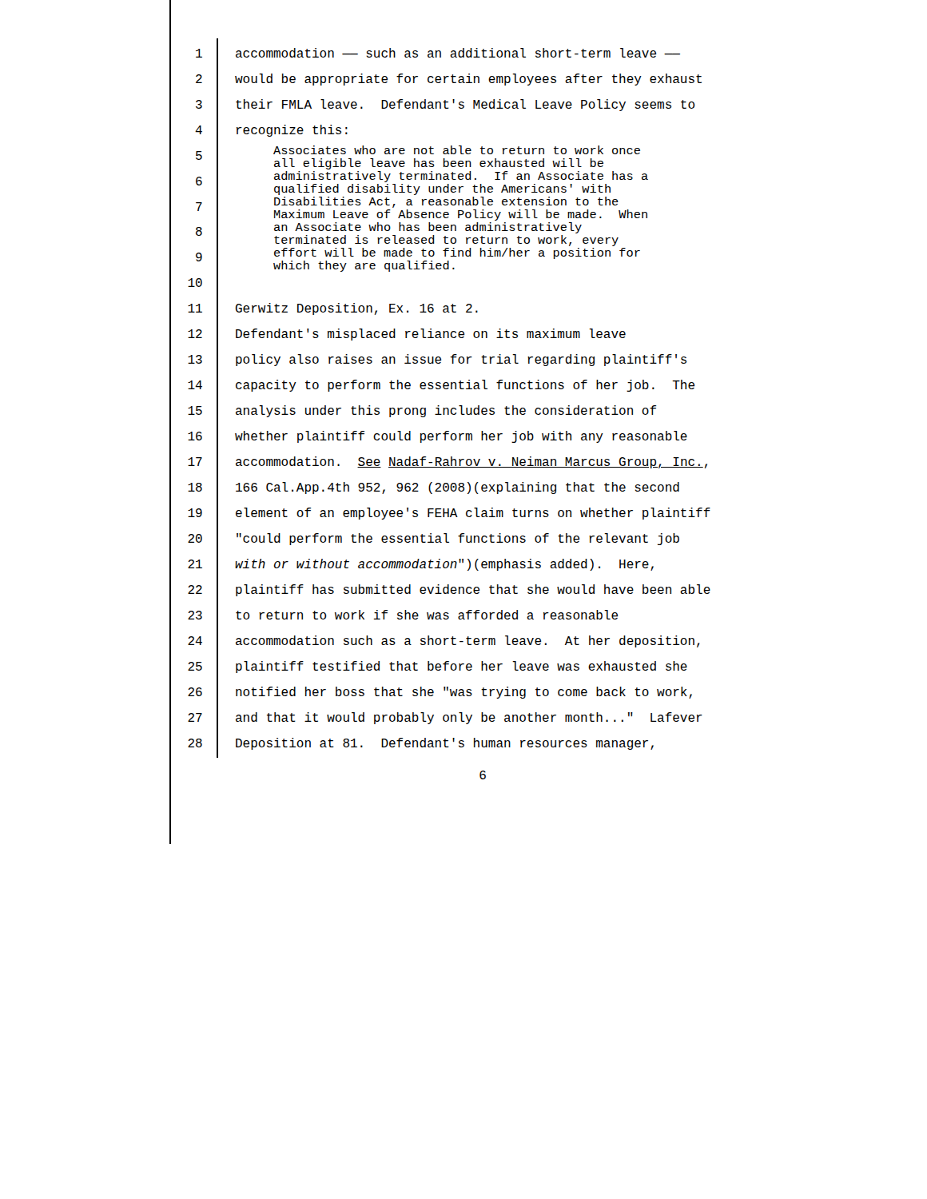1
2
3
4
5
6
7
8
9
10
11
12
13
14
15
16
17
18
19
20
21
22
23
24
25
26
27
28
accommodation —— such as an additional short-term leave ——
would be appropriate for certain employees after they exhaust
their FMLA leave. Defendant's Medical Leave Policy seems to
recognize this:
Associates who are not able to return to work once
all eligible leave has been exhausted will be
administratively terminated. If an Associate has a
qualified disability under the Americans' with
Disabilities Act, a reasonable extension to the
Maximum Leave of Absence Policy will be made. When
an Associate who has been administratively
terminated is released to return to work, every
effort will be made to find him/her a position for
which they are qualified.
Gerwitz Deposition, Ex. 16 at 2.
Defendant's misplaced reliance on its maximum leave
policy also raises an issue for trial regarding plaintiff's
capacity to perform the essential functions of her job. The
analysis under this prong includes the consideration of
whether plaintiff could perform her job with any reasonable
accommodation. See Nadaf-Rahrov v. Neiman Marcus Group, Inc.,
166 Cal.App.4th 952, 962 (2008)(explaining that the second
element of an employee's FEHA claim turns on whether plaintiff
"could perform the essential functions of the relevant job
with or without accommodation")(emphasis added). Here,
plaintiff has submitted evidence that she would have been able
to return to work if she was afforded a reasonable
accommodation such as a short-term leave. At her deposition,
plaintiff testified that before her leave was exhausted she
notified her boss that she "was trying to come back to work,
and that it would probably only be another month..." Lafever
Deposition at 81. Defendant's human resources manager,
6